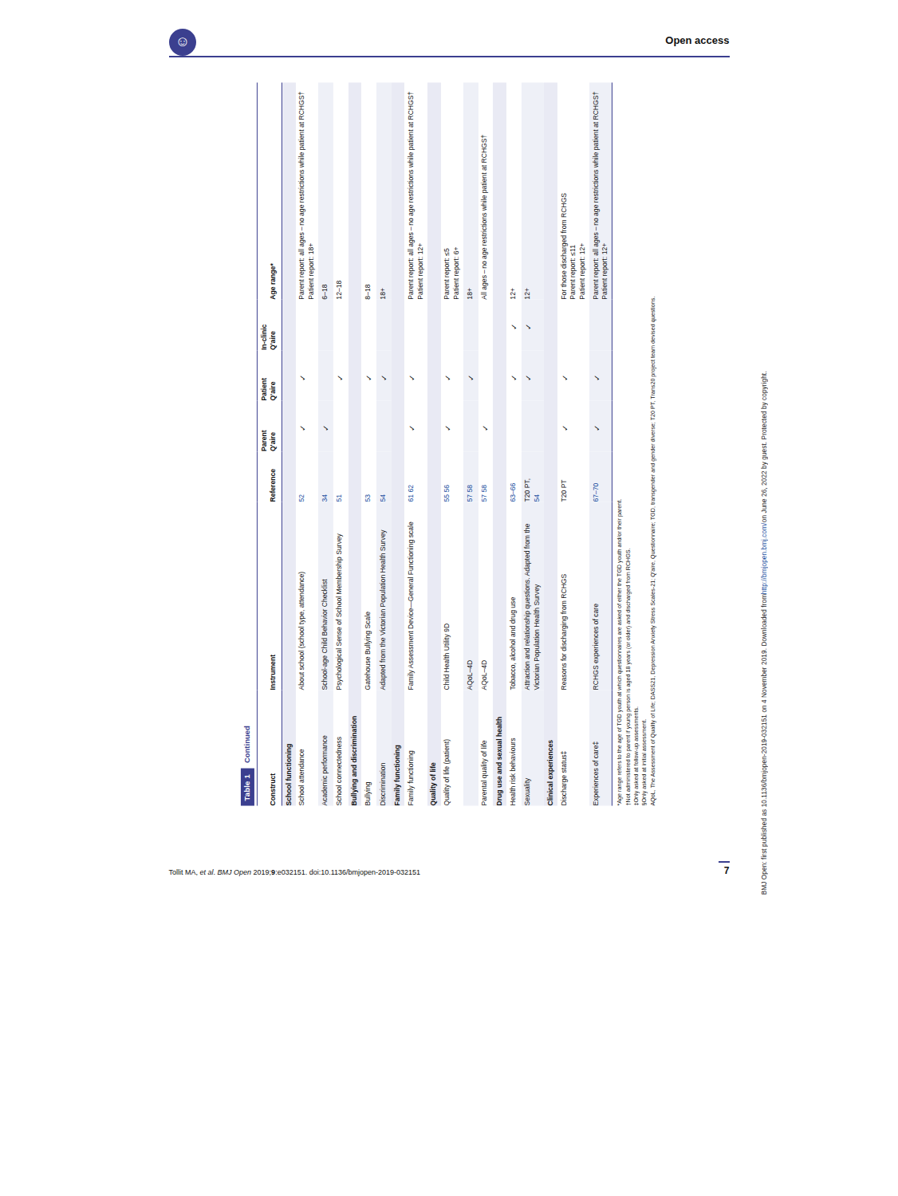☺
Open access
BMJ Open: first published as 10.1136/bmjopen-2019-032151 on 4 November 2019. Downloaded from http://bmjopen.bmj.com/ on June 26, 2022 by guest. Protected by copyright.
Table 1 Continued
| Construct | Instrument | Reference | Parent Q'aire | Patient Q'aire | In-clinic Q'aire | Age range* |
| --- | --- | --- | --- | --- | --- | --- |
| School functioning |
| School attendance | About school (school type, attendance) | 52 | ✓ | ✓ | | Parent report: all ages – no age restrictions while patient at RCHGS† Patient report: 18+ |
| Academic performance | School-age Child Behavior Checklist | 34 | ✓ | | | 6–18 |
| School connectedness | Psychological Sense of School Membership Survey | 51 | | ✓ | | 12–18 |
| Bullying and discrimination |
| Bullying | Gatehouse Bullying Scale | 53 | | ✓ | | 8–18 |
| Discrimination | Adapted from the Victorian Population Health Survey | 54 | | ✓ | | 18+ |
| Family functioning |
| Family functioning | Family Assessment Device—General Functioning scale | 61 62 | ✓ | ✓ | | Parent report: all ages – no age restrictions while patient at RCHGS† Patient report: 12+ |
| Quality of life |
| Quality of life (patient) | Child Health Utility 9D | 55 56 | ✓ | ✓ | | Parent report: ≤5 Patient report: 6+ |
| | AQoL–4D | 57 58 | | ✓ | | 18+ |
| Parental quality of life | AQoL–4D | 57 58 | ✓ | | | All ages – no age restrictions while patient at RCHGS† |
| Drug use and sexual health |
| Health risk behaviours | Tobacco, alcohol and drug use | 63–66 | | ✓ | ✓ | 12+ |
| Sexuality | Attraction and relationship questions. Adapted from the Victorian Population Health Survey | T20 PT, 54 | | ✓ | ✓ | 12+ |
| Clinical experiences |
| Discharge status‡ | Reasons for discharging from RCHGS | T20 PT | ✓ | ✓ | | For those discharged from RCHGS Parent report: ≤11 Patient report: 12+ |
| Experiences of care‡ | RCHGS experiences of care | 67–70 | ✓ | ✓ | | Parent report: all ages – no age restrictions while patient at RCHGS† Patient report: 12+ |
*Age range refers to the age of TGD youth at which questionnaires are asked of either the TGD youth and/or their parent.
†Not administered to parent if young person is aged 18 years (or older) and discharged from RCHGS.
‡Only asked at follow-up assessments.
§Only asked at initial assessment.
AQoL, The Assessment of Quality of Life; DASS21, Depression Anxiety Stress Scales-21; Q'aire, Questionnaire; TGD, transgender and gender diverse; T20 PT, Trans20 project team devised questions.
Tollit MA, et al. BMJ Open 2019;9:e032151. doi:10.1136/bmjopen-2019-032151
7